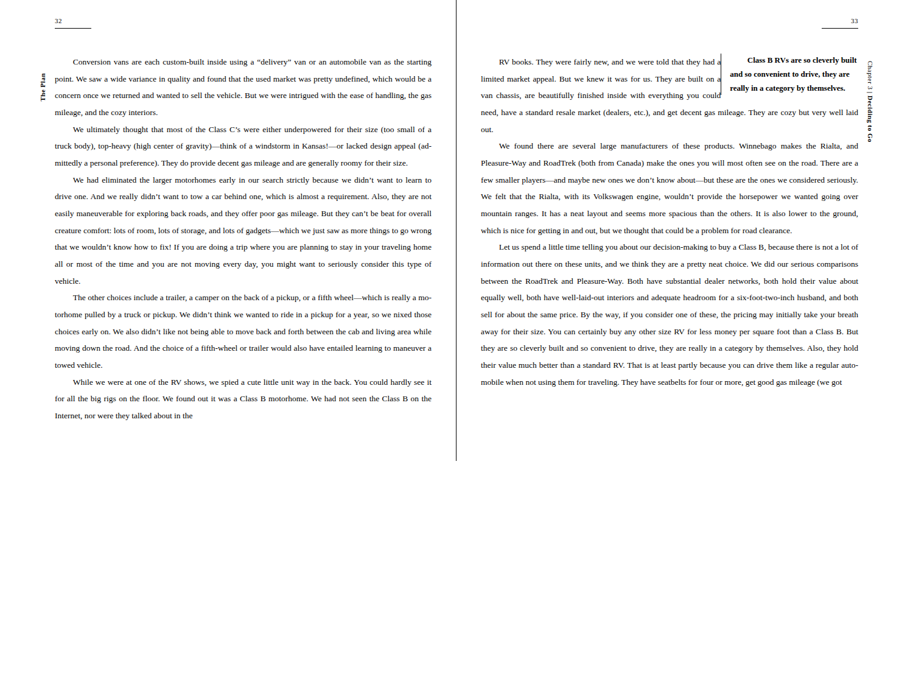32
The Plan
Conversion vans are each custom-built inside using a “delivery” van or an automobile van as the starting point. We saw a wide variance in quality and found that the used market was pretty undefined, which would be a concern once we returned and wanted to sell the vehicle. But we were intrigued with the ease of handling, the gas mileage, and the cozy interiors.
We ultimately thought that most of the Class C’s were either underpowered for their size (too small of a truck body), top-heavy (high center of gravity)—think of a windstorm in Kansas!—or lacked design appeal (admittedly a personal preference). They do provide decent gas mileage and are generally roomy for their size.
We had eliminated the larger motorhomes early in our search strictly because we didn’t want to learn to drive one. And we really didn’t want to tow a car behind one, which is almost a requirement. Also, they are not easily maneuverable for exploring back roads, and they offer poor gas mileage. But they can’t be beat for overall creature comfort: lots of room, lots of storage, and lots of gadgets—which we just saw as more things to go wrong that we wouldn’t know how to fix! If you are doing a trip where you are planning to stay in your traveling home all or most of the time and you are not moving every day, you might want to seriously consider this type of vehicle.
The other choices include a trailer, a camper on the back of a pickup, or a fifth wheel—which is really a motorhome pulled by a truck or pickup. We didn’t think we wanted to ride in a pickup for a year, so we nixed those choices early on. We also didn’t like not being able to move back and forth between the cab and living area while moving down the road. And the choice of a fifth-wheel or trailer would also have entailed learning to maneuver a towed vehicle.
While we were at one of the RV shows, we spied a cute little unit way in the back. You could hardly see it for all the big rigs on the floor. We found out it was a Class B motorhome. We had not seen the Class B on the Internet, nor were they talked about in the
33
Chapter 3 | Deciding to Go
Class B RVs are so cleverly built and so convenient to drive, they are really in a category by themselves.
RV books. They were fairly new, and we were told that they had a limited market appeal. But we knew it was for us. They are built on a van chassis, are beautifully finished inside with everything you could need, have a standard resale market (dealers, etc.), and get decent gas mileage. They are cozy but very well laid out.
We found there are several large manufacturers of these products. Winnebago makes the Rialta, and Pleasure-Way and RoadTrek (both from Canada) make the ones you will most often see on the road. There are a few smaller players—and maybe new ones we don’t know about—but these are the ones we considered seriously. We felt that the Rialta, with its Volkswagen engine, wouldn’t provide the horsepower we wanted going over mountain ranges. It has a neat layout and seems more spacious than the others. It is also lower to the ground, which is nice for getting in and out, but we thought that could be a problem for road clearance.
Let us spend a little time telling you about our decision-making to buy a Class B, because there is not a lot of information out there on these units, and we think they are a pretty neat choice. We did our serious comparisons between the RoadTrek and Pleasure-Way. Both have substantial dealer networks, both hold their value about equally well, both have well-laid-out interiors and adequate headroom for a six-foot-two-inch husband, and both sell for about the same price. By the way, if you consider one of these, the pricing may initially take your breath away for their size. You can certainly buy any other size RV for less money per square foot than a Class B. But they are so cleverly built and so convenient to drive, they are really in a category by themselves. Also, they hold their value much better than a standard RV. That is at least partly because you can drive them like a regular automobile when not using them for traveling. They have seatbelts for four or more, get good gas mileage (we got